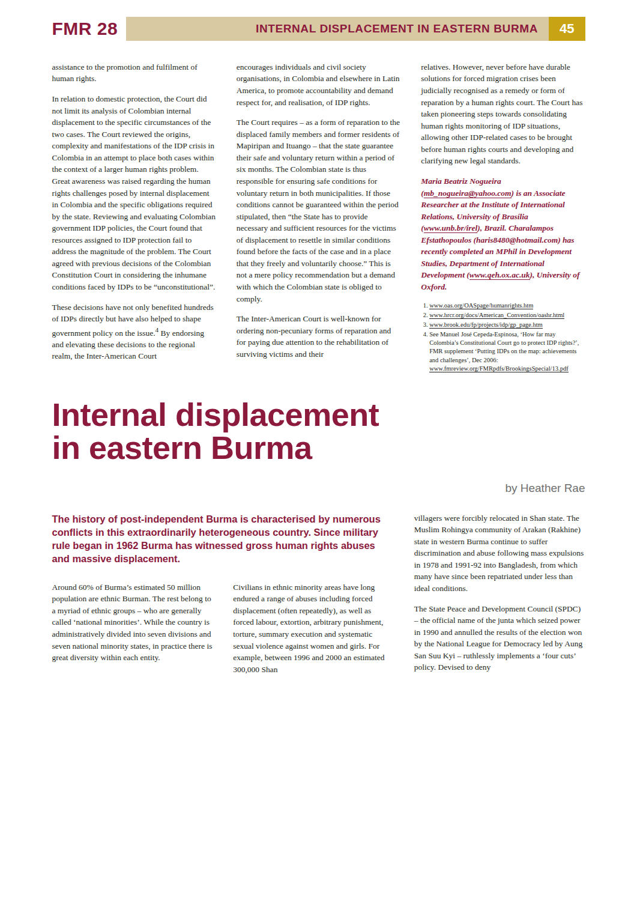FMR 28
Internal displacement in eastern Burma
45
assistance to the promotion and fulfilment of human rights.
In relation to domestic protection, the Court did not limit its analysis of Colombian internal displacement to the specific circumstances of the two cases. The Court reviewed the origins, complexity and manifestations of the IDP crisis in Colombia in an attempt to place both cases within the context of a larger human rights problem. Great awareness was raised regarding the human rights challenges posed by internal displacement in Colombia and the specific obligations required by the state. Reviewing and evaluating Colombian government IDP policies, the Court found that resources assigned to IDP protection fail to address the magnitude of the problem. The Court agreed with previous decisions of the Colombian Constitution Court in considering the inhumane conditions faced by IDPs to be “unconstitutional”.
These decisions have not only benefited hundreds of IDPs directly but have also helped to shape government policy on the issue.4 By endorsing and elevating these decisions to the regional realm, the Inter-American Court
encourages individuals and civil society organisations, in Colombia and elsewhere in Latin America, to promote accountability and demand respect for, and realisation, of IDP rights.
The Court requires – as a form of reparation to the displaced family members and former residents of Mapiripan and Ituango – that the state guarantee their safe and voluntary return within a period of six months. The Colombian state is thus responsible for ensuring safe conditions for voluntary return in both municipalities. If those conditions cannot be guaranteed within the period stipulated, then “the State has to provide necessary and sufficient resources for the victims of displacement to resettle in similar conditions found before the facts of the case and in a place that they freely and voluntarily choose.” This is not a mere policy recommendation but a demand with which the Colombian state is obliged to comply.
The Inter-American Court is well-known for ordering non-pecuniary forms of reparation and for paying due attention to the rehabilitation of surviving victims and their
relatives. However, never before have durable solutions for forced migration crises been judicially recognised as a remedy or form of reparation by a human rights court. The Court has taken pioneering steps towards consolidating human rights monitoring of IDP situations, allowing other IDP-related cases to be brought before human rights courts and developing and clarifying new legal standards.
Maria Beatriz Nogueira (mb_nogueira@yahoo.com) is an Associate Researcher at the Institute of International Relations, University of Brasília (www.unb.br/irel), Brazil. Charalampos Efstathopoulos (haris8480@hotmail.com) has recently completed an MPhil in Development Studies, Department of International Development (www.qeh.ox.ac.uk), University of Oxford.
www.oas.org/OASpage/humanrights.htm
www.hrcr.org/docs/American_Convention/oashr.html
www.brook.edu/fp/projects/idp/gp_page.htm
See Manuel José Cepeda-Espinosa, ‘How far may Colombia’s Constitutional Court go to protect IDP rights?’, FMR supplement ‘Putting IDPs on the map: achievements and challenges’, Dec 2006: www.fmreview.org/FMRpdfs/BrookingsSpecial/13.pdf
Internal displacement
in eastern Burma
by Heather Rae
The history of post-independent Burma is characterised by numerous conflicts in this extraordinarily heterogeneous country. Since military rule began in 1962 Burma has witnessed gross human rights abuses and massive displacement.
Around 60% of Burma’s estimated 50 million population are ethnic Burman. The rest belong to a myriad of ethnic groups – who are generally called ‘national minorities’. While the country is administratively divided into seven divisions and seven national minority states, in practice there is great diversity within each entity.
Civilians in ethnic minority areas have long endured a range of abuses including forced displacement (often repeatedly), as well as forced labour, extortion, arbitrary punishment, torture, summary execution and systematic sexual violence against women and girls. For example, between 1996 and 2000 an estimated 300,000 Shan
villagers were forcibly relocated in Shan state. The Muslim Rohingya community of Arakan (Rakhine) state in western Burma continue to suffer discrimination and abuse following mass expulsions in 1978 and 1991-92 into Bangladesh, from which many have since been repatriated under less than ideal conditions.
The State Peace and Development Council (SPDC) – the official name of the junta which seized power in 1990 and annulled the results of the election won by the National League for Democracy led by Aung San Suu Kyi – ruthlessly implements a ‘four cuts’ policy. Devised to deny